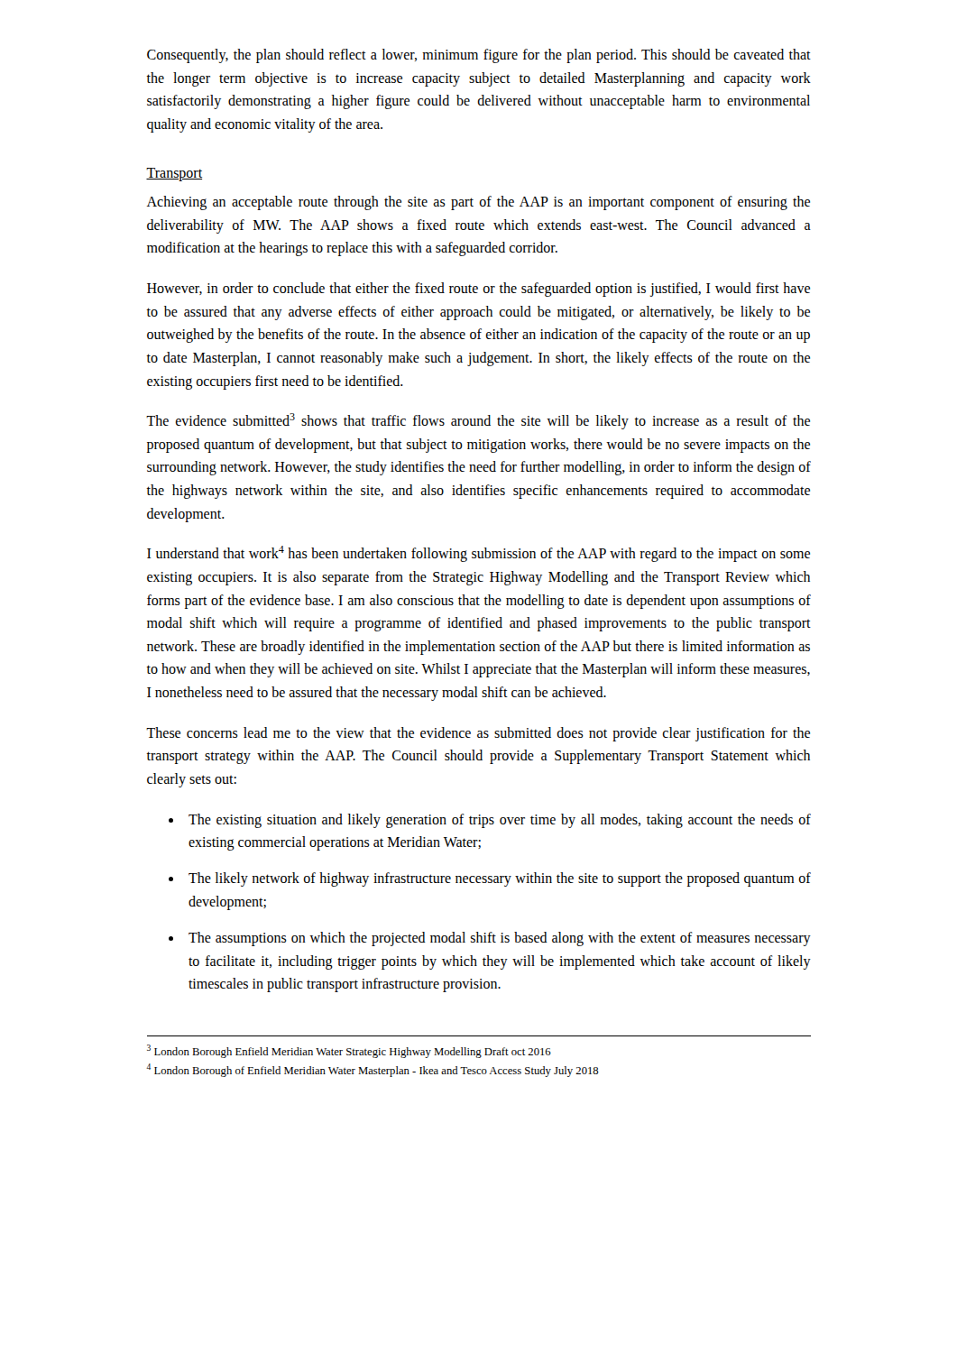Consequently, the plan should reflect a lower, minimum figure for the plan period. This should be caveated that the longer term objective is to increase capacity subject to detailed Masterplanning and capacity work satisfactorily demonstrating a higher figure could be delivered without unacceptable harm to environmental quality and economic vitality of the area.
Transport
Achieving an acceptable route through the site as part of the AAP is an important component of ensuring the deliverability of MW. The AAP shows a fixed route which extends east-west. The Council advanced a modification at the hearings to replace this with a safeguarded corridor.
However, in order to conclude that either the fixed route or the safeguarded option is justified, I would first have to be assured that any adverse effects of either approach could be mitigated, or alternatively, be likely to be outweighed by the benefits of the route. In the absence of either an indication of the capacity of the route or an up to date Masterplan, I cannot reasonably make such a judgement. In short, the likely effects of the route on the existing occupiers first need to be identified.
The evidence submitted3 shows that traffic flows around the site will be likely to increase as a result of the proposed quantum of development, but that subject to mitigation works, there would be no severe impacts on the surrounding network. However, the study identifies the need for further modelling, in order to inform the design of the highways network within the site, and also identifies specific enhancements required to accommodate development.
I understand that work4 has been undertaken following submission of the AAP with regard to the impact on some existing occupiers. It is also separate from the Strategic Highway Modelling and the Transport Review which forms part of the evidence base. I am also conscious that the modelling to date is dependent upon assumptions of modal shift which will require a programme of identified and phased improvements to the public transport network. These are broadly identified in the implementation section of the AAP but there is limited information as to how and when they will be achieved on site. Whilst I appreciate that the Masterplan will inform these measures, I nonetheless need to be assured that the necessary modal shift can be achieved.
These concerns lead me to the view that the evidence as submitted does not provide clear justification for the transport strategy within the AAP. The Council should provide a Supplementary Transport Statement which clearly sets out:
The existing situation and likely generation of trips over time by all modes, taking account the needs of existing commercial operations at Meridian Water;
The likely network of highway infrastructure necessary within the site to support the proposed quantum of development;
The assumptions on which the projected modal shift is based along with the extent of measures necessary to facilitate it, including trigger points by which they will be implemented which take account of likely timescales in public transport infrastructure provision.
3 London Borough Enfield Meridian Water Strategic Highway Modelling Draft oct 2016
4 London Borough of Enfield Meridian Water Masterplan - Ikea and Tesco Access Study July 2018